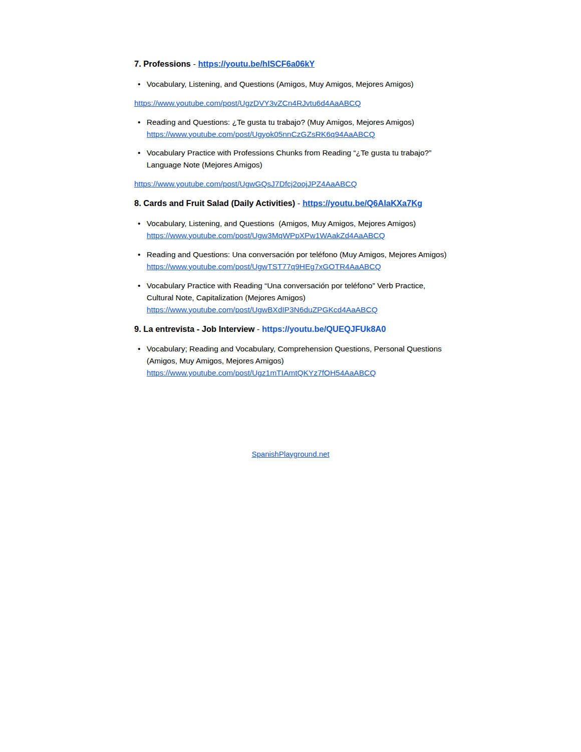7. Professions - https://youtu.be/hISCF6a06kY
Vocabulary, Listening, and Questions (Amigos, Muy Amigos, Mejores Amigos)
https://www.youtube.com/post/UgzDVY3vZCn4RJvtu6d4AaABCQ
Reading and Questions: ¿Te gusta tu trabajo? (Muy Amigos, Mejores Amigos)
https://www.youtube.com/post/Ugyok05nnCzGZsRK6q94AaABCQ
Vocabulary Practice with Professions Chunks from Reading “¿Te gusta tu trabajo?” Language Note (Mejores Amigos)
https://www.youtube.com/post/UgwGQsJ7Dfcj2oojJPZ4AaABCQ
8. Cards and Fruit Salad (Daily Activities) - https://youtu.be/Q6AlaKXa7Kg
Vocabulary, Listening, and Questions (Amigos, Muy Amigos, Mejores Amigos)
https://www.youtube.com/post/Ugw3MqWPpXPw1WAakZd4AaABCQ
Reading and Questions: Una conversación por teléfono (Muy Amigos, Mejores Amigos)
https://www.youtube.com/post/UgwTST77q9HEg7xGOTR4AaABCQ
Vocabulary Practice with Reading “Una conversación por teléfono” Verb Practice, Cultural Note, Capitalization (Mejores Amigos)
https://www.youtube.com/post/UgwBXdIP3N6duZPGKcd4AaABCQ
9. La entrevista - Job Interview - https://youtu.be/QUEQJFUk8A0
Vocabulary; Reading and Vocabulary, Comprehension Questions, Personal Questions (Amigos, Muy Amigos, Mejores Amigos)
https://www.youtube.com/post/Ugz1mTIAmtQKYz7fOH54AaABCQ
SpanishPlayground.net